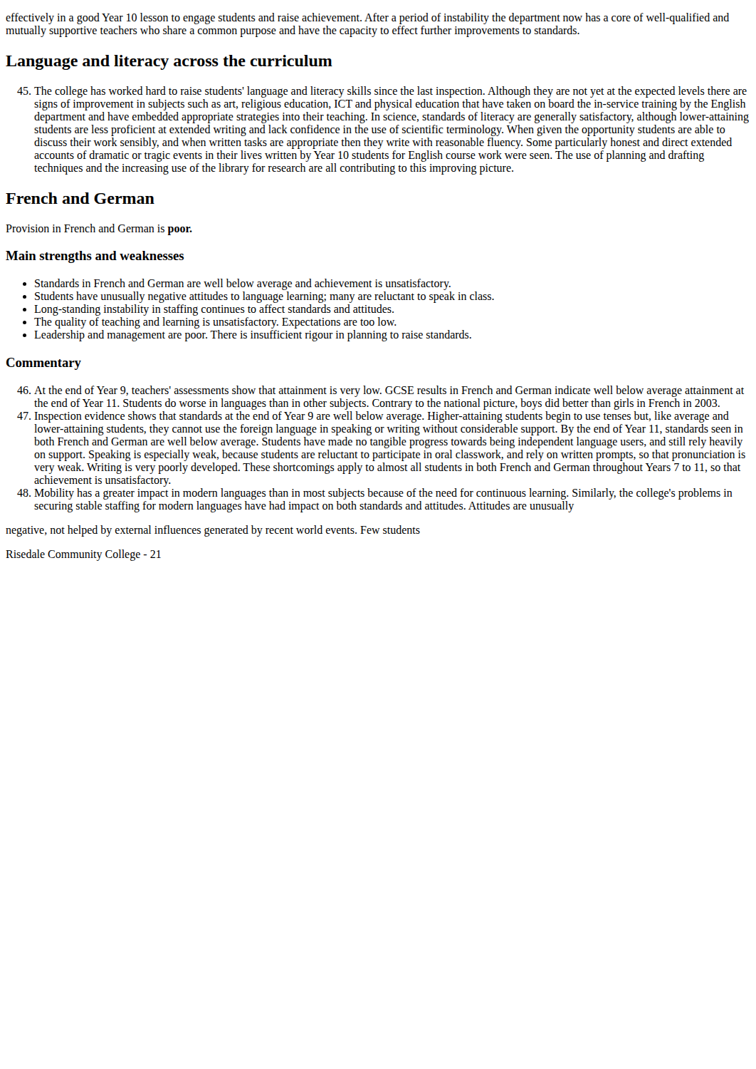effectively in a good Year 10 lesson to engage students and raise achievement. After a period of instability the department now has a core of well-qualified and mutually supportive teachers who share a common purpose and have the capacity to effect further improvements to standards.
Language and literacy across the curriculum
The college has worked hard to raise students' language and literacy skills since the last inspection. Although they are not yet at the expected levels there are signs of improvement in subjects such as art, religious education, ICT and physical education that have taken on board the in-service training by the English department and have embedded appropriate strategies into their teaching. In science, standards of literacy are generally satisfactory, although lower-attaining students are less proficient at extended writing and lack confidence in the use of scientific terminology. When given the opportunity students are able to discuss their work sensibly, and when written tasks are appropriate then they write with reasonable fluency. Some particularly honest and direct extended accounts of dramatic or tragic events in their lives written by Year 10 students for English course work were seen. The use of planning and drafting techniques and the increasing use of the library for research are all contributing to this improving picture.
French and German
Provision in French and German is poor.
Main strengths and weaknesses
Standards in French and German are well below average and achievement is unsatisfactory.
Students have unusually negative attitudes to language learning; many are reluctant to speak in class.
Long-standing instability in staffing continues to affect standards and attitudes.
The quality of teaching and learning is unsatisfactory. Expectations are too low.
Leadership and management are poor. There is insufficient rigour in planning to raise standards.
Commentary
At the end of Year 9, teachers' assessments show that attainment is very low. GCSE results in French and German indicate well below average attainment at the end of Year 11. Students do worse in languages than in other subjects. Contrary to the national picture, boys did better than girls in French in 2003.
Inspection evidence shows that standards at the end of Year 9 are well below average. Higher-attaining students begin to use tenses but, like average and lower-attaining students, they cannot use the foreign language in speaking or writing without considerable support. By the end of Year 11, standards seen in both French and German are well below average. Students have made no tangible progress towards being independent language users, and still rely heavily on support. Speaking is especially weak, because students are reluctant to participate in oral classwork, and rely on written prompts, so that pronunciation is very weak. Writing is very poorly developed. These shortcomings apply to almost all students in both French and German throughout Years 7 to 11, so that achievement is unsatisfactory.
Mobility has a greater impact in modern languages than in most subjects because of the need for continuous learning. Similarly, the college's problems in securing stable staffing for modern languages have had impact on both standards and attitudes. Attitudes are unusually
negative, not helped by external influences generated by recent world events. Few students
Risedale Community College - 21